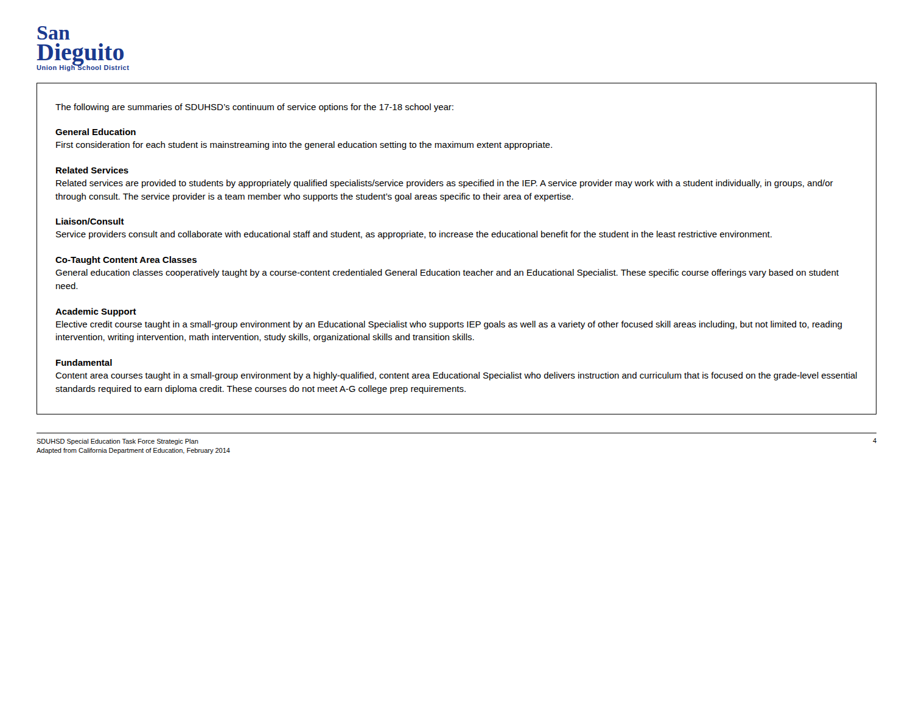San Dieguito Union High School District
The following are summaries of SDUHSD’s continuum of service options for the 17-18 school year:
General Education
First consideration for each student is mainstreaming into the general education setting to the maximum extent appropriate.
Related Services
Related services are provided to students by appropriately qualified specialists/service providers as specified in the IEP. A service provider may work with a student individually, in groups, and/or through consult. The service provider is a team member who supports the student’s goal areas specific to their area of expertise.
Liaison/Consult
Service providers consult and collaborate with educational staff and student, as appropriate, to increase the educational benefit for the student in the least restrictive environment.
Co-Taught Content Area Classes
General education classes cooperatively taught by a course-content credentialed General Education teacher and an Educational Specialist. These specific course offerings vary based on student need.
Academic Support
Elective credit course taught in a small-group environment by an Educational Specialist who supports IEP goals as well as a variety of other focused skill areas including, but not limited to, reading intervention, writing intervention, math intervention, study skills, organizational skills and transition skills.
Fundamental
Content area courses taught in a small-group environment by a highly-qualified, content area Educational Specialist who delivers instruction and curriculum that is focused on the grade-level essential standards required to earn diploma credit. These courses do not meet A-G college prep requirements.
SDUHSD Special Education Task Force Strategic Plan
Adapted from California Department of Education, February 2014
4